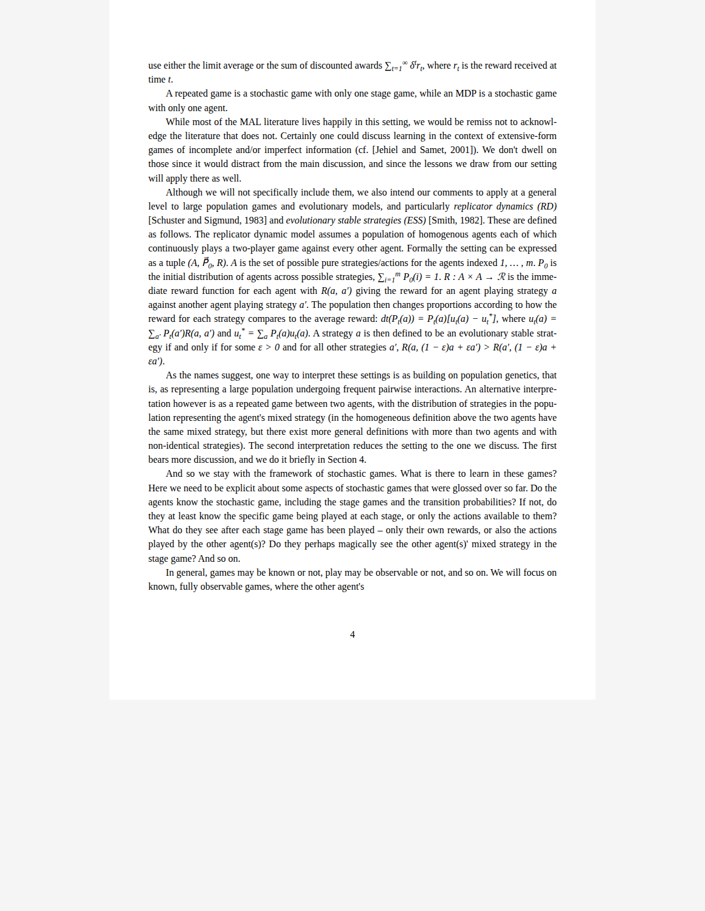use either the limit average or the sum of discounted awards ∑t=1∞ δtrt, where rt is the reward received at time t.
A repeated game is a stochastic game with only one stage game, while an MDP is a stochastic game with only one agent.
While most of the MAL literature lives happily in this setting, we would be remiss not to acknowledge the literature that does not. Certainly one could discuss learning in the context of extensive-form games of incomplete and/or imperfect information (cf. [Jehiel and Samet, 2001]). We don't dwell on those since it would distract from the main discussion, and since the lessons we draw from our setting will apply there as well.
Although we will not specifically include them, we also intend our comments to apply at a general level to large population games and evolutionary models, and particularly replicator dynamics (RD) [Schuster and Sigmund, 1983] and evolutionary stable strategies (ESS) [Smith, 1982]. These are defined as follows. The replicator dynamic model assumes a population of homogenous agents each of which continuously plays a two-player game against every other agent. Formally the setting can be expressed as a tuple (A, P⃗0, R). A is the set of possible pure strategies/actions for the agents indexed 1, … , m. P0 is the initial distribution of agents across possible strategies, ∑i=1m P0(i) = 1. R : A × A → ℛ is the immediate reward function for each agent with R(a, a′) giving the reward for an agent playing strategy a against another agent playing strategy a′. The population then changes proportions according to how the reward for each strategy compares to the average reward: dt(Pt(a)) = Pt(a)[ut(a) − ut*], where ut(a) = ∑a′ Pt(a′)R(a, a′) and ut* = ∑a Pt(a)ut(a). A strategy a is then defined to be an evolutionary stable strategy if and only if for some ε > 0 and for all other strategies a′, R(a, (1 − ε)a + εa′) > R(a′, (1 − ε)a + εa′).
As the names suggest, one way to interpret these settings is as building on population genetics, that is, as representing a large population undergoing frequent pairwise interactions. An alternative interpretation however is as a repeated game between two agents, with the distribution of strategies in the population representing the agent's mixed strategy (in the homogeneous definition above the two agents have the same mixed strategy, but there exist more general definitions with more than two agents and with non-identical strategies). The second interpretation reduces the setting to the one we discuss. The first bears more discussion, and we do it briefly in Section 4.
And so we stay with the framework of stochastic games. What is there to learn in these games? Here we need to be explicit about some aspects of stochastic games that were glossed over so far. Do the agents know the stochastic game, including the stage games and the transition probabilities? If not, do they at least know the specific game being played at each stage, or only the actions available to them? What do they see after each stage game has been played – only their own rewards, or also the actions played by the other agent(s)? Do they perhaps magically see the other agent(s)' mixed strategy in the stage game? And so on.
In general, games may be known or not, play may be observable or not, and so on. We will focus on known, fully observable games, where the other agent's
4